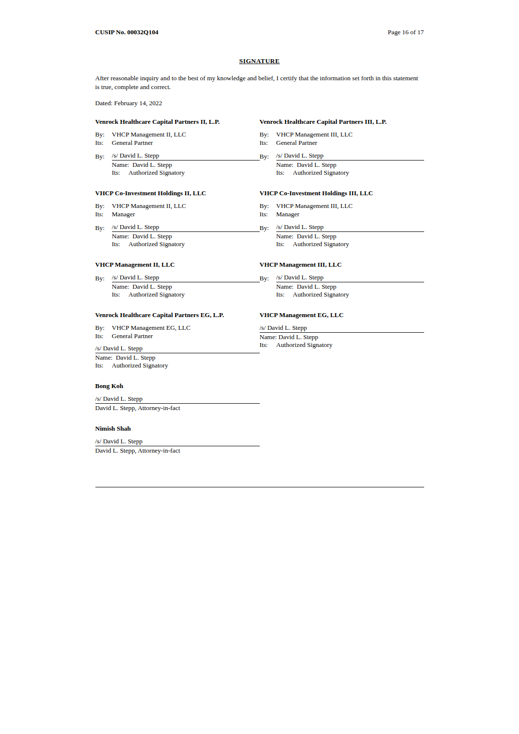CUSIP No. 00032Q104
Page 16 of 17
SIGNATURE
After reasonable inquiry and to the best of my knowledge and belief, I certify that the information set forth in this statement is true, complete and correct.
Dated: February 14, 2022
| Venrock Healthcare Capital Partners II, L.P. By: VHCP Management II, LLC Its: General Partner By: /s/ David L. Stepp Name: David L. Stepp Its: Authorized Signatory | Venrock Healthcare Capital Partners III, L.P. By: VHCP Management III, LLC Its: General Partner By: /s/ David L. Stepp Name: David L. Stepp Its: Authorized Signatory |
| VHCP Co-Investment Holdings II, LLC By: VHCP Management II, LLC Its: Manager By: /s/ David L. Stepp Name: David L. Stepp Its: Authorized Signatory | VHCP Co-Investment Holdings III, LLC By: VHCP Management III, LLC Its: Manager By: /s/ David L. Stepp Name: David L. Stepp Its: Authorized Signatory |
| VHCP Management II, LLC By: /s/ David L. Stepp Name: David L. Stepp Its: Authorized Signatory | VHCP Management III, LLC By: /s/ David L. Stepp Name: David L. Stepp Its: Authorized Signatory |
| Venrock Healthcare Capital Partners EG, L.P. By: VHCP Management EG, LLC Its: General Partner /s/ David L. Stepp Name: David L. Stepp Its: Authorized Signatory | VHCP Management EG, LLC /s/ David L. Stepp Name: David L. Stepp Its: Authorized Signatory |
| Bong Koh /s/ David L. Stepp David L. Stepp, Attorney-in-fact Nimish Shah /s/ David L. Stepp David L. Stepp, Attorney-in-fact | |